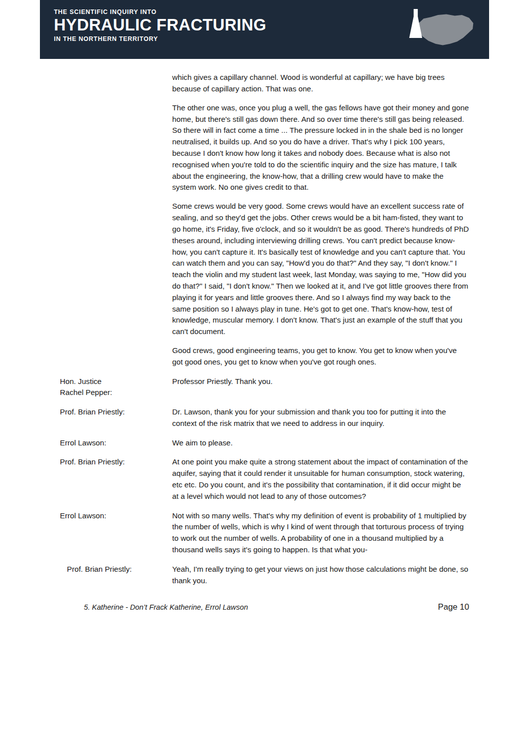The Scientific Inquiry into
Hydraulic Fracturing
in the Northern Territory
which gives a capillary channel. Wood is wonderful at capillary; we have big trees because of capillary action. That was one.
The other one was, once you plug a well, the gas fellows have got their money and gone home, but there's still gas down there. And so over time there's still gas being released. So there will in fact come a time ... The pressure locked in in the shale bed is no longer neutralised, it builds up. And so you do have a driver. That's why I pick 100 years, because I don't know how long it takes and nobody does. Because what is also not recognised when you're told to do the scientific inquiry and the size has mature, I talk about the engineering, the know-how, that a drilling crew would have to make the system work. No one gives credit to that.
Some crews would be very good. Some crews would have an excellent success rate of sealing, and so they'd get the jobs. Other crews would be a bit ham-fisted, they want to go home, it's Friday, five o'clock, and so it wouldn't be as good. There's hundreds of PhD theses around, including interviewing drilling crews. You can't predict because know-how, you can't capture it. It's basically test of knowledge and you can't capture that. You can watch them and you can say, "How'd you do that?" And they say, "I don't know." I teach the violin and my student last week, last Monday, was saying to me, "How did you do that?" I said, "I don't know." Then we looked at it, and I've got little grooves there from playing it for years and little grooves there. And so I always find my way back to the same position so I always play in tune. He's got to get one. That's know-how, test of knowledge, muscular memory. I don't know. That's just an example of the stuff that you can't document.
Good crews, good engineering teams, you get to know. You get to know when you've got good ones, you get to know when you've got rough ones.
Hon. Justice Rachel Pepper:
Professor Priestly. Thank you.
Prof. Brian Priestly:
Dr. Lawson, thank you for your submission and thank you too for putting it into the context of the risk matrix that we need to address in our inquiry.
Errol Lawson:
We aim to please.
Prof. Brian Priestly:
At one point you make quite a strong statement about the impact of contamination of the aquifer, saying that it could render it unsuitable for human consumption, stock watering, etc etc. Do you count, and it's the possibility that contamination, if it did occur might be at a level which would not lead to any of those outcomes?
Errol Lawson:
Not with so many wells. That's why my definition of event is probability of 1 multiplied by the number of wells, which is why I kind of went through that torturous process of trying to work out the number of wells. A probability of one in a thousand multiplied by a thousand wells says it's going to happen. Is that what you-
Prof. Brian Priestly:
Yeah, I'm really trying to get your views on just how those calculations might be done, so thank you.
5. Katherine - Don’t Frack Katherine, Errol Lawson
Page 10